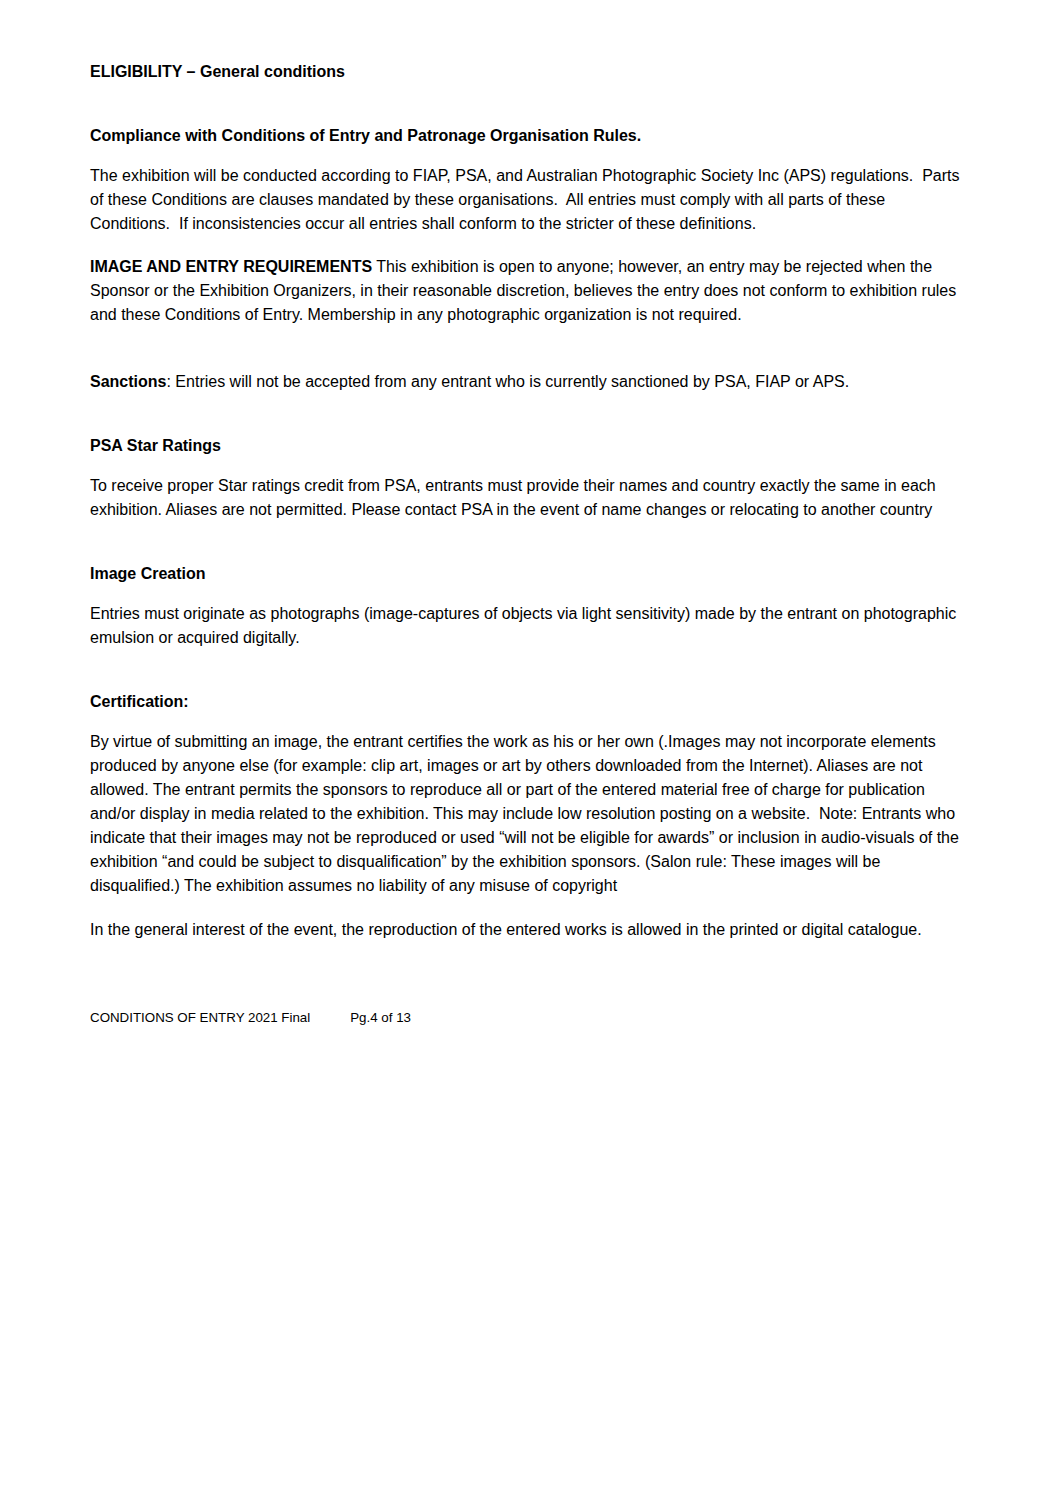ELIGIBILITY – General conditions
Compliance with Conditions of Entry and Patronage Organisation Rules.
The exhibition will be conducted according to FIAP, PSA, and Australian Photographic Society Inc (APS) regulations. Parts of these Conditions are clauses mandated by these organisations. All entries must comply with all parts of these Conditions. If inconsistencies occur all entries shall conform to the stricter of these definitions.
IMAGE AND ENTRY REQUIREMENTS This exhibition is open to anyone; however, an entry may be rejected when the Sponsor or the Exhibition Organizers, in their reasonable discretion, believes the entry does not conform to exhibition rules and these Conditions of Entry. Membership in any photographic organization is not required.
Sanctions: Entries will not be accepted from any entrant who is currently sanctioned by PSA, FIAP or APS.
PSA Star Ratings
To receive proper Star ratings credit from PSA, entrants must provide their names and country exactly the same in each exhibition. Aliases are not permitted. Please contact PSA in the event of name changes or relocating to another country
Image Creation
Entries must originate as photographs (image-captures of objects via light sensitivity) made by the entrant on photographic emulsion or acquired digitally.
Certification:
By virtue of submitting an image, the entrant certifies the work as his or her own (.Images may not incorporate elements produced by anyone else (for example: clip art, images or art by others downloaded from the Internet). Aliases are not allowed. The entrant permits the sponsors to reproduce all or part of the entered material free of charge for publication and/or display in media related to the exhibition. This may include low resolution posting on a website. Note: Entrants who indicate that their images may not be reproduced or used “will not be eligible for awards” or inclusion in audio-visuals of the exhibition “and could be subject to disqualification” by the exhibition sponsors. (Salon rule: These images will be disqualified.) The exhibition assumes no liability of any misuse of copyright
In the general interest of the event, the reproduction of the entered works is allowed in the printed or digital catalogue.
CONDITIONS OF ENTRY 2021 Final Pg.4 of 13